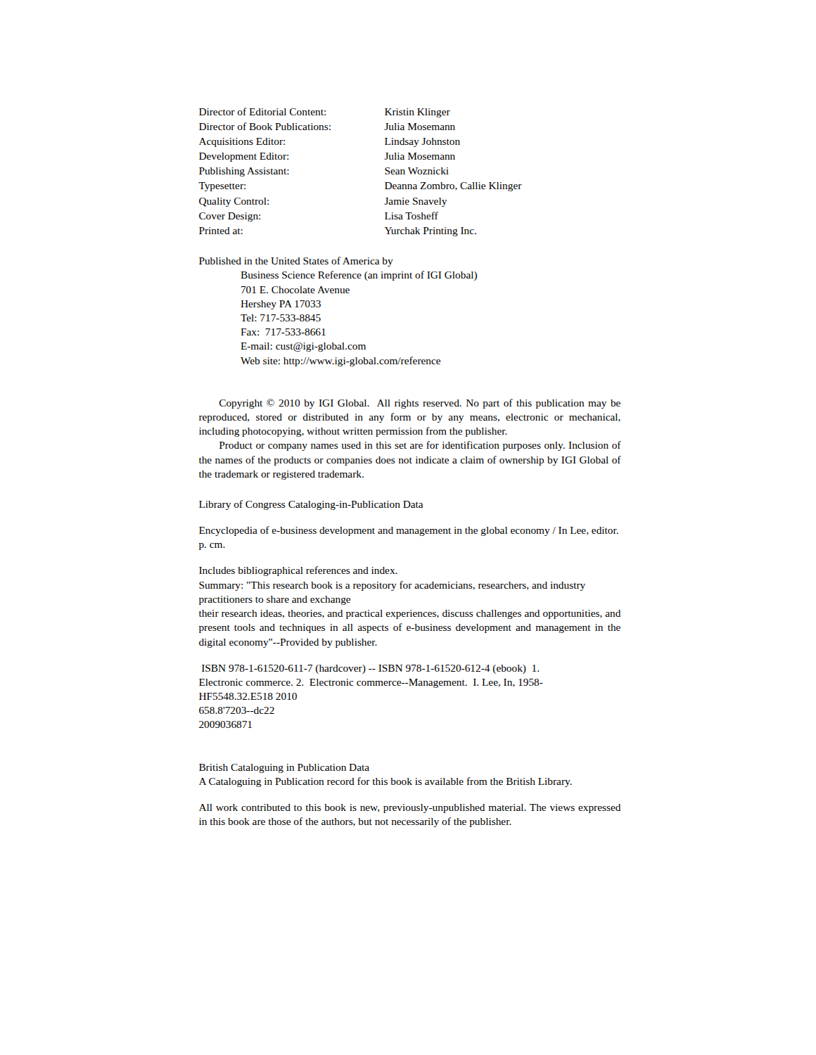| Director of Editorial Content: | Kristin Klinger |
| Director of Book Publications: | Julia Mosemann |
| Acquisitions Editor: | Lindsay Johnston |
| Development Editor: | Julia Mosemann |
| Publishing Assistant: | Sean Woznicki |
| Typesetter: | Deanna Zombro, Callie Klinger |
| Quality Control: | Jamie Snavely |
| Cover Design: | Lisa Tosheff |
| Printed at: | Yurchak Printing Inc. |
Published in the United States of America by
Business Science Reference (an imprint of IGI Global)
701 E. Chocolate Avenue
Hershey PA 17033
Tel: 717-533-8845
Fax: 717-533-8661
E-mail: cust@igi-global.com
Web site: http://www.igi-global.com/reference
Copyright © 2010 by IGI Global. All rights reserved. No part of this publication may be reproduced, stored or distributed in any form or by any means, electronic or mechanical, including photocopying, without written permission from the publisher.
Product or company names used in this set are for identification purposes only. Inclusion of the names of the products or companies does not indicate a claim of ownership by IGI Global of the trademark or registered trademark.
Library of Congress Cataloging-in-Publication Data
Encyclopedia of e-business development and management in the global economy / In Lee, editor.
p. cm.
Includes bibliographical references and index.
Summary: "This research book is a repository for academicians, researchers, and industry practitioners to share and exchange
their research ideas, theories, and practical experiences, discuss challenges and opportunities, and present tools and techniques in all aspects of e-business development and management in the digital economy"--Provided by publisher.
ISBN 978-1-61520-611-7 (hardcover) -- ISBN 978-1-61520-612-4 (ebook) 1.
Electronic commerce. 2. Electronic commerce--Management. I. Lee, In, 1958-
HF5548.32.E518 2010
658.8'7203--dc22
2009036871
British Cataloguing in Publication Data
A Cataloguing in Publication record for this book is available from the British Library.
All work contributed to this book is new, previously-unpublished material. The views expressed in this book are those of the authors, but not necessarily of the publisher.